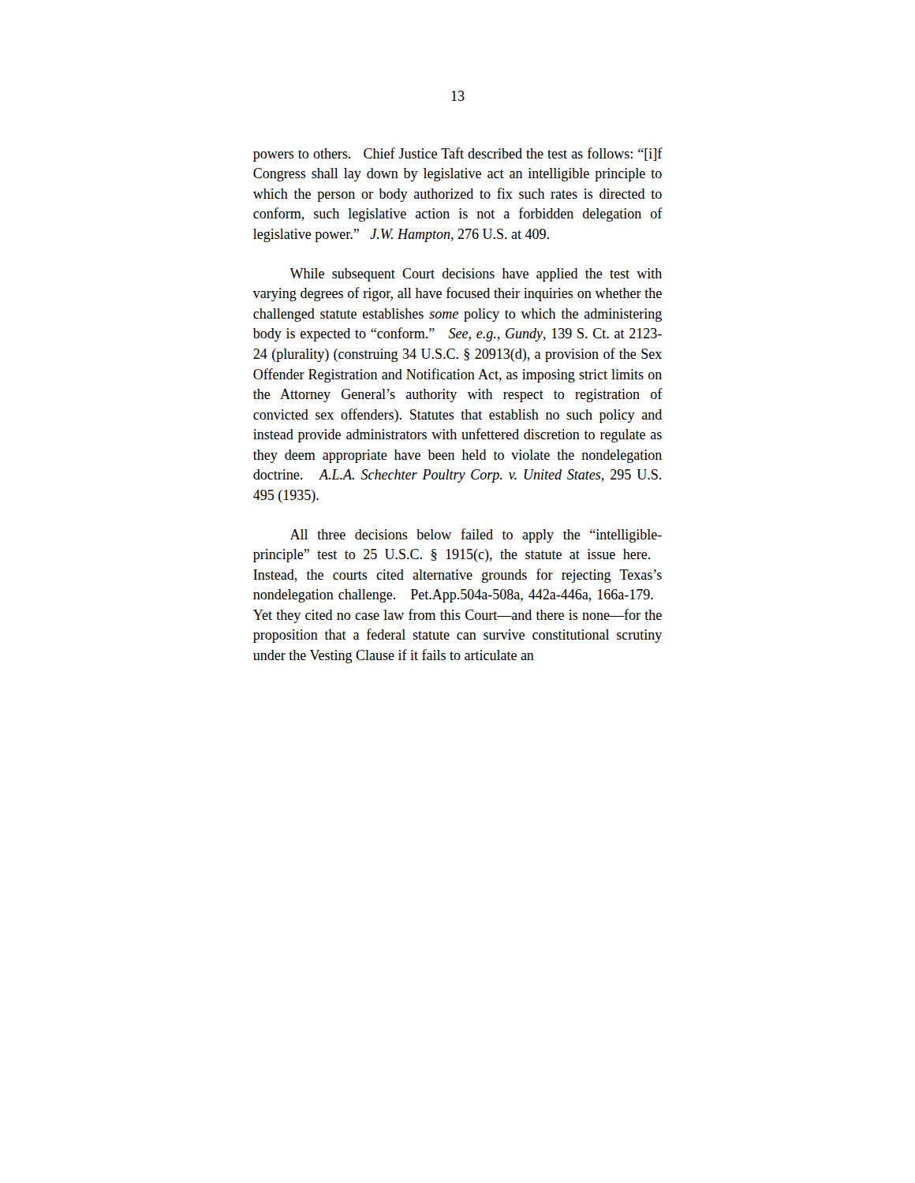13
powers to others. Chief Justice Taft described the test as follows: “[i]f Congress shall lay down by legislative act an intelligible principle to which the person or body authorized to fix such rates is directed to conform, such legislative action is not a forbidden delegation of legislative power.” J.W. Hampton, 276 U.S. at 409.
While subsequent Court decisions have applied the test with varying degrees of rigor, all have focused their inquiries on whether the challenged statute establishes some policy to which the administering body is expected to “conform.” See, e.g., Gundy, 139 S. Ct. at 2123-24 (plurality) (construing 34 U.S.C. § 20913(d), a provision of the Sex Offender Registration and Notification Act, as imposing strict limits on the Attorney General’s authority with respect to registration of convicted sex offenders). Statutes that establish no such policy and instead provide administrators with unfettered discretion to regulate as they deem appropriate have been held to violate the nondelegation doctrine. A.L.A. Schechter Poultry Corp. v. United States, 295 U.S. 495 (1935).
All three decisions below failed to apply the “intelligible-principle” test to 25 U.S.C. § 1915(c), the statute at issue here. Instead, the courts cited alternative grounds for rejecting Texas’s nondelegation challenge. Pet.App.504a-508a, 442a-446a, 166a-179. Yet they cited no case law from this Court—and there is none—for the proposition that a federal statute can survive constitutional scrutiny under the Vesting Clause if it fails to articulate an